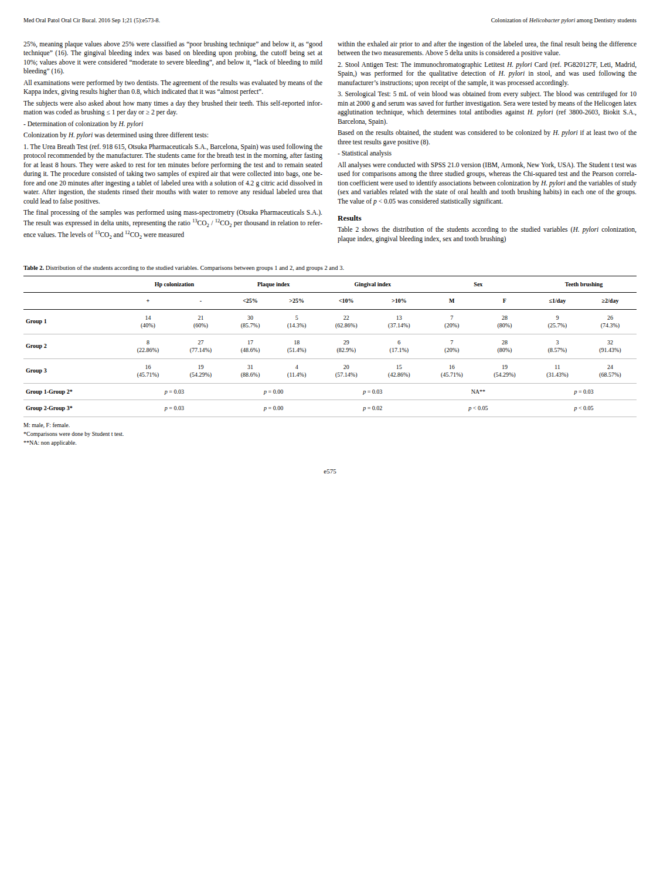Med Oral Patol Oral Cir Bucal. 2016 Sep 1;21 (5):e573-8.
Colonization of Helicobacter pylori among Dentistry students
25%, meaning plaque values above 25% were classified as “poor brushing technique” and below it, as “good technique” (16). The gingival bleeding index was based on bleeding upon probing, the cutoff being set at 10%; values above it were considered “moderate to severe bleeding”, and below it, “lack of bleeding to mild bleeding” (16).
All examinations were performed by two dentists. The agreement of the results was evaluated by means of the Kappa index, giving results higher than 0.8, which indicated that it was “almost perfect”.
The subjects were also asked about how many times a day they brushed their teeth. This self-reported information was coded as brushing ≤ 1 per day or ≥ 2 per day.
- Determination of colonization by H. pylori
Colonization by H. pylori was determined using three different tests:
1. The Urea Breath Test (ref. 918 615, Otsuka Pharmaceuticals S.A., Barcelona, Spain) was used following the protocol recommended by the manufacturer. The students came for the breath test in the morning, after fasting for at least 8 hours. They were asked to rest for ten minutes before performing the test and to remain seated during it. The procedure consisted of taking two samples of expired air that were collected into bags, one before and one 20 minutes after ingesting a tablet of labeled urea with a solution of 4.2 g citric acid dissolved in water. After ingestion, the students rinsed their mouths with water to remove any residual labeled urea that could lead to false positives.
The final processing of the samples was performed using mass-spectrometry (Otsuka Pharmaceuticals S.A.). The result was expressed in delta units, representing the ratio 13 CO2 / 12 CO2 per thousand in relation to reference values. The levels of 13 CO2 and 12 CO2 were measured
within the exhaled air prior to and after the ingestion of the labeled urea, the final result being the difference between the two measurements. Above 5 delta units is considered a positive value.
2. Stool Antigen Test: The immunochromatographic Letitest H. pylori Card (ref. PG820127F, Leti, Madrid, Spain,) was performed for the qualitative detection of H. pylori in stool, and was used following the manufacturer’s instructions; upon receipt of the sample, it was processed accordingly.
3. Serological Test: 5 mL of vein blood was obtained from every subject. The blood was centrifuged for 10 min at 2000 g and serum was saved for further investigation. Sera were tested by means of the Helicogen latex agglutination technique, which determines total antibodies against H. pylori (ref 3800-2603, Biokit S.A., Barcelona, Spain).
Based on the results obtained, the student was considered to be colonized by H. pylori if at least two of the three test results gave positive (8).
- Statistical analysis
All analyses were conducted with SPSS 21.0 version (IBM, Armonk, New York, USA). The Student t test was used for comparisons among the three studied groups, whereas the Chi-squared test and the Pearson correlation coefficient were used to identify associations between colonization by H. pylori and the variables of study (sex and variables related with the state of oral health and tooth brushing habits) in each one of the groups. The value of p < 0.05 was considered statistically significant.
Results
Table 2 shows the distribution of the students according to the studied variables (H. pylori colonization, plaque index, gingival bleeding index, sex and tooth brushing)
Table 2. Distribution of the students according to the studied variables. Comparisons between groups 1 and 2, and groups 2 and 3.
| | Hp colonization | Plaque index | Gingival index | Sex | Teeth brushing |
| --- | --- | --- | --- | --- | --- |
| | + | - | <25% | >25% | <10% | >10% | M | F | ≤1/day | ≥2/day |
| Group 1 | 14 (40%) | 21 (60%) | 30 (85.7%) | 5 (14.3%) | 22 (62.86%) | 13 (37.14%) | 7 (20%) | 28 (80%) | 9 (25.7%) | 26 (74.3%) |
| Group 2 | 8 (22.86%) | 27 (77.14%) | 17 (48.6%) | 18 (51.4%) | 29 (82.9%) | 6 (17.1%) | 7 (20%) | 28 (80%) | 3 (8.57%) | 32 (91.43%) |
| Group 3 | 16 (45.71%) | 19 (54.29%) | 31 (88.6%) | 4 (11.4%) | 20 (57.14%) | 15 (42.86%) | 16 (45.71%) | 19 (54.29%) | 11 (31.43%) | 24 (68.57%) |
| Group 1-Group 2* | p = 0.03 | p = 0.00 | p = 0.03 | NA** | p = 0.03 |
| Group 2-Group 3* | p = 0.03 | p = 0.00 | p = 0.02 | p < 0.05 | p < 0.05 |
M: male, F: female.
*Comparisons were done by Student t test.
**NA: non applicable.
e575